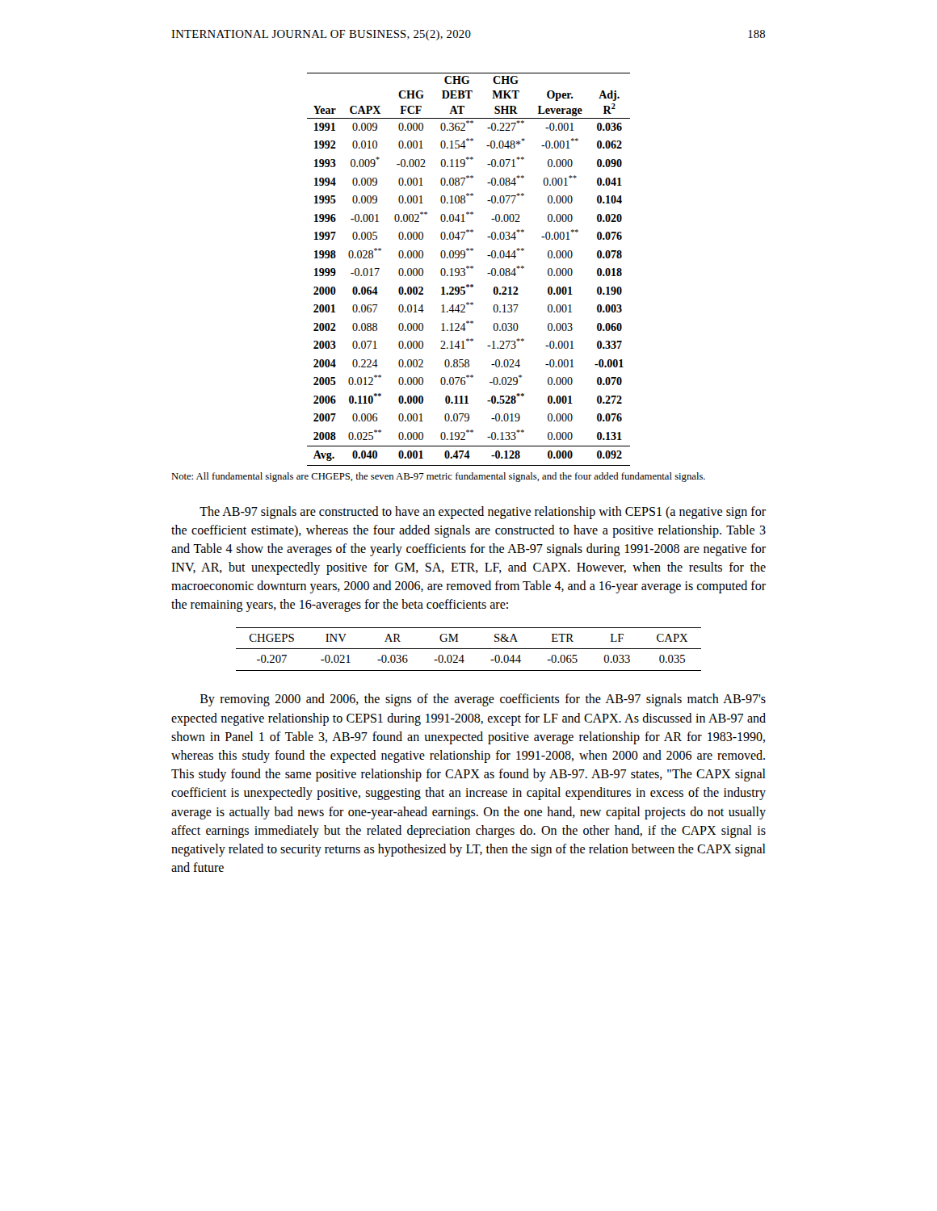INTERNATIONAL JOURNAL OF BUSINESS, 25(2), 2020 188
| | | | CHG | CHG | | |
| --- | --- | --- | --- | --- | --- | --- |
| | | CHG | DEBT | MKT | Oper. | Adj. |
| Year | CAPX | FCF | AT | SHR | Leverage | R 2 |
| 1991 | 0.009 | 0.000 | 0.362 ** | -0.227 ** | -0.001 | 0.036 |
| 1992 | 0.010 | 0.001 | 0.154 ** | -0.048* * | -0.001 ** | 0.062 |
| 1993 | 0.009 * | -0.002 | 0.119 ** | -0.071 ** | 0.000 | 0.090 |
| 1994 | 0.009 | 0.001 | 0.087 ** | -0.084 ** | 0.001 ** | 0.041 |
| 1995 | 0.009 | 0.001 | 0.108 ** | -0.077 ** | 0.000 | 0.104 |
| 1996 | -0.001 | 0.002 ** | 0.041 ** | -0.002 | 0.000 | 0.020 |
| 1997 | 0.005 | 0.000 | 0.047 ** | -0.034 ** | -0.001 ** | 0.076 |
| 1998 | 0.028 ** | 0.000 | 0.099 ** | -0.044 ** | 0.000 | 0.078 |
| 1999 | -0.017 | 0.000 | 0.193 ** | -0.084 ** | 0.000 | 0.018 |
| 2000 | 0.064 | 0.002 | 1.295 ** | 0.212 | 0.001 | 0.190 |
| 2001 | 0.067 | 0.014 | 1.442 ** | 0.137 | 0.001 | 0.003 |
| 2002 | 0.088 | 0.000 | 1.124 ** | 0.030 | 0.003 | 0.060 |
| 2003 | 0.071 | 0.000 | 2.141 ** | -1.273 ** | -0.001 | 0.337 |
| 2004 | 0.224 | 0.002 | 0.858 | -0.024 | -0.001 | -0.001 |
| 2005 | 0.012 ** | 0.000 | 0.076 ** | -0.029 * | 0.000 | 0.070 |
| 2006 | 0.110 ** | 0.000 | 0.111 | -0.528 ** | 0.001 | 0.272 |
| 2007 | 0.006 | 0.001 | 0.079 | -0.019 | 0.000 | 0.076 |
| 2008 | 0.025 ** | 0.000 | 0.192 ** | -0.133 ** | 0.000 | 0.131 |
| Avg. | 0.040 | 0.001 | 0.474 | -0.128 | 0.000 | 0.092 |
Note: All fundamental signals are CHGEPS, the seven AB-97 metric fundamental signals, and the four added fundamental signals.
The AB-97 signals are constructed to have an expected negative relationship with CEPS1 (a negative sign for the coefficient estimate), whereas the four added signals are constructed to have a positive relationship. Table 3 and Table 4 show the averages of the yearly coefficients for the AB-97 signals during 1991-2008 are negative for INV, AR, but unexpectedly positive for GM, SA, ETR, LF, and CAPX. However, when the results for the macroeconomic downturn years, 2000 and 2006, are removed from Table 4, and a 16-year average is computed for the remaining years, the 16-averages for the beta coefficients are:
| CHGEPS | INV | AR | GM | S&A | ETR | LF | CAPX |
| --- | --- | --- | --- | --- | --- | --- | --- |
| -0.207 | -0.021 | -0.036 | -0.024 | -0.044 | -0.065 | 0.033 | 0.035 |
By removing 2000 and 2006, the signs of the average coefficients for the AB-97 signals match AB-97's expected negative relationship to CEPS1 during 1991-2008, except for LF and CAPX. As discussed in AB-97 and shown in Panel 1 of Table 3, AB-97 found an unexpected positive average relationship for AR for 1983-1990, whereas this study found the expected negative relationship for 1991-2008, when 2000 and 2006 are removed. This study found the same positive relationship for CAPX as found by AB-97. AB-97 states, "The CAPX signal coefficient is unexpectedly positive, suggesting that an increase in capital expenditures in excess of the industry average is actually bad news for one-year-ahead earnings. On the one hand, new capital projects do not usually affect earnings immediately but the related depreciation charges do. On the other hand, if the CAPX signal is negatively related to security returns as hypothesized by LT, then the sign of the relation between the CAPX signal and future